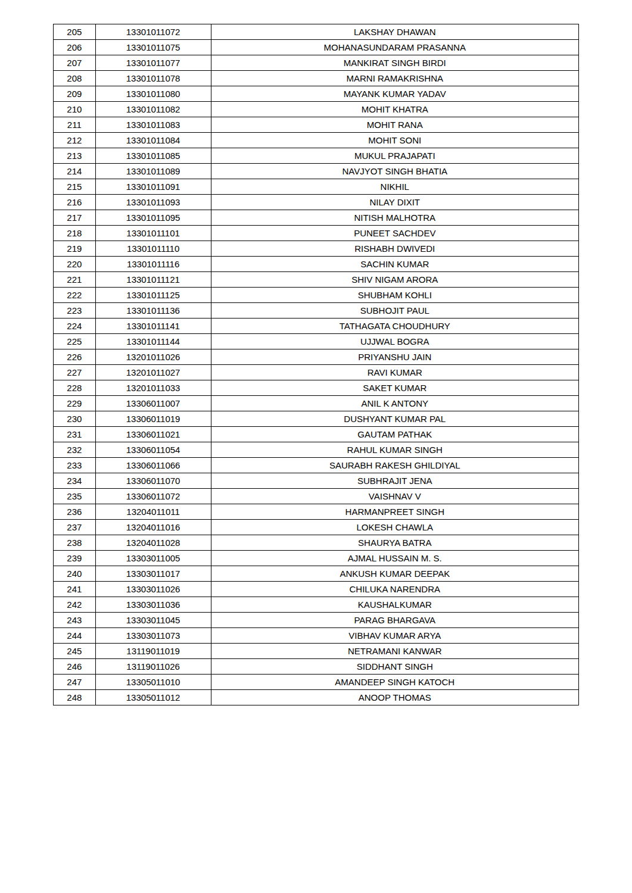| 205 | 13301011072 | LAKSHAY DHAWAN |
| 206 | 13301011075 | MOHANASUNDARAM PRASANNA |
| 207 | 13301011077 | MANKIRAT SINGH BIRDI |
| 208 | 13301011078 | MARNI RAMAKRISHNA |
| 209 | 13301011080 | MAYANK KUMAR YADAV |
| 210 | 13301011082 | MOHIT KHATRA |
| 211 | 13301011083 | MOHIT RANA |
| 212 | 13301011084 | MOHIT SONI |
| 213 | 13301011085 | MUKUL PRAJAPATI |
| 214 | 13301011089 | NAVJYOT SINGH BHATIA |
| 215 | 13301011091 | NIKHIL |
| 216 | 13301011093 | NILAY DIXIT |
| 217 | 13301011095 | NITISH MALHOTRA |
| 218 | 13301011101 | PUNEET SACHDEV |
| 219 | 13301011110 | RISHABH DWIVEDI |
| 220 | 13301011116 | SACHIN KUMAR |
| 221 | 13301011121 | SHIV NIGAM ARORA |
| 222 | 13301011125 | SHUBHAM KOHLI |
| 223 | 13301011136 | SUBHOJIT PAUL |
| 224 | 13301011141 | TATHAGATA CHOUDHURY |
| 225 | 13301011144 | UJJWAL BOGRA |
| 226 | 13201011026 | PRIYANSHU JAIN |
| 227 | 13201011027 | RAVI KUMAR |
| 228 | 13201011033 | SAKET KUMAR |
| 229 | 13306011007 | ANIL K ANTONY |
| 230 | 13306011019 | DUSHYANT KUMAR PAL |
| 231 | 13306011021 | GAUTAM PATHAK |
| 232 | 13306011054 | RAHUL KUMAR SINGH |
| 233 | 13306011066 | SAURABH RAKESH GHILDIYAL |
| 234 | 13306011070 | SUBHRAJIT JENA |
| 235 | 13306011072 | VAISHNAV V |
| 236 | 13204011011 | HARMANPREET SINGH |
| 237 | 13204011016 | LOKESH CHAWLA |
| 238 | 13204011028 | SHAURYA BATRA |
| 239 | 13303011005 | AJMAL HUSSAIN M. S. |
| 240 | 13303011017 | ANKUSH KUMAR DEEPAK |
| 241 | 13303011026 | CHILUKA NARENDRA |
| 242 | 13303011036 | KAUSHALKUMAR |
| 243 | 13303011045 | PARAG BHARGAVA |
| 244 | 13303011073 | VIBHAV KUMAR ARYA |
| 245 | 13119011019 | NETRAMANI KANWAR |
| 246 | 13119011026 | SIDDHANT SINGH |
| 247 | 13305011010 | AMANDEEP SINGH KATOCH |
| 248 | 13305011012 | ANOOP THOMAS |